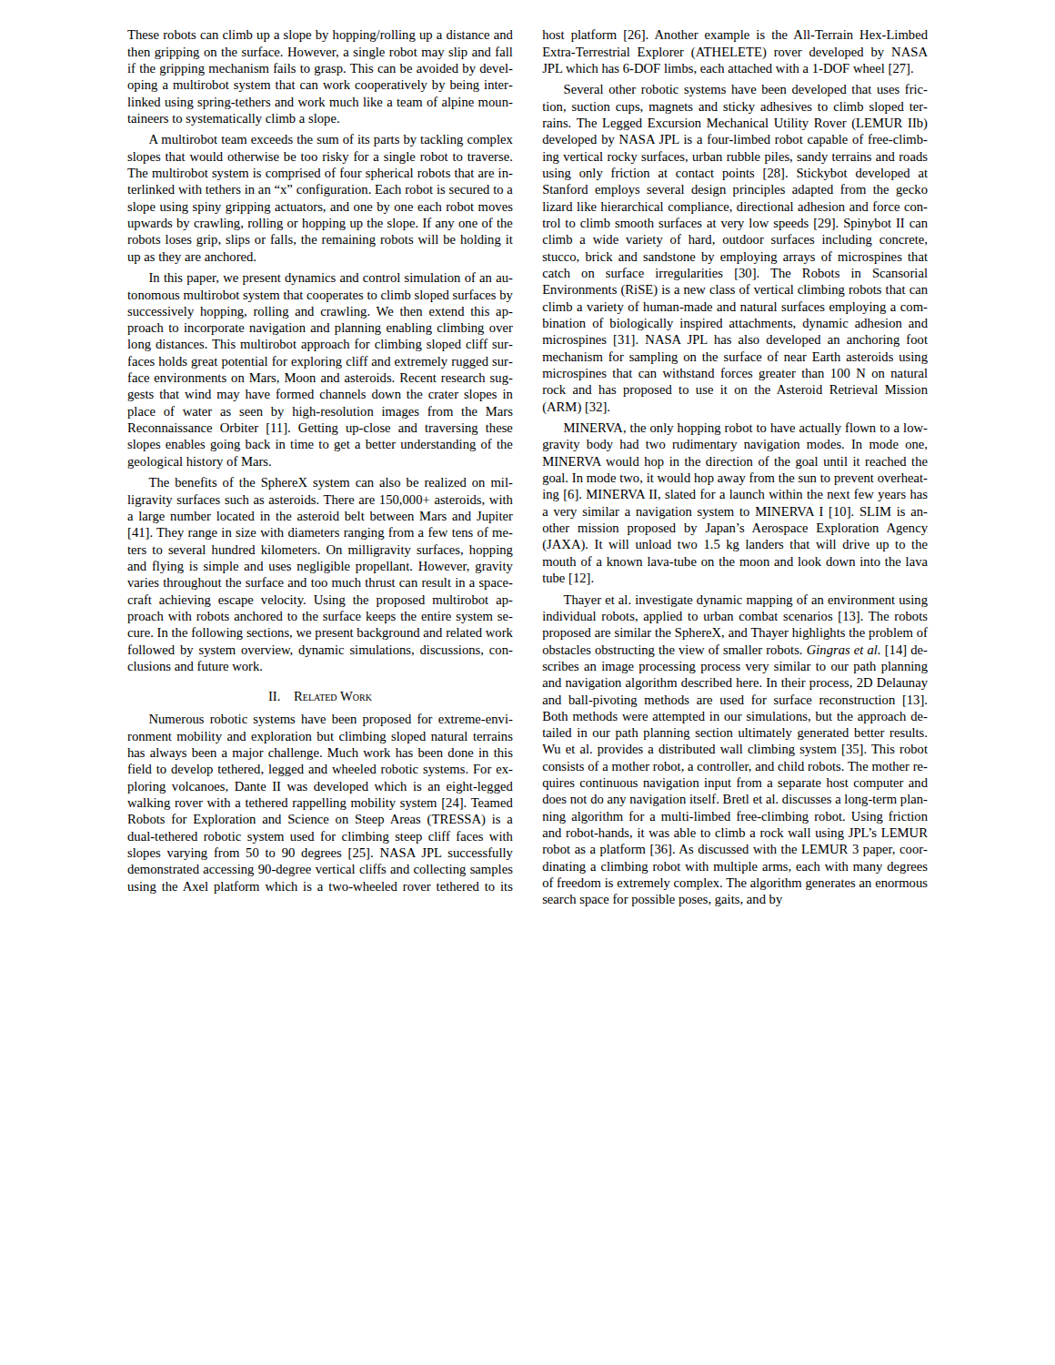These robots can climb up a slope by hopping/rolling up a distance and then gripping on the surface. However, a single robot may slip and fall if the gripping mechanism fails to grasp. This can be avoided by developing a multirobot system that can work cooperatively by being interlinked using spring-tethers and work much like a team of alpine mountaineers to systematically climb a slope.
A multirobot team exceeds the sum of its parts by tackling complex slopes that would otherwise be too risky for a single robot to traverse. The multirobot system is comprised of four spherical robots that are interlinked with tethers in an “x” configuration. Each robot is secured to a slope using spiny gripping actuators, and one by one each robot moves upwards by crawling, rolling or hopping up the slope. If any one of the robots loses grip, slips or falls, the remaining robots will be holding it up as they are anchored.
In this paper, we present dynamics and control simulation of an autonomous multirobot system that cooperates to climb sloped surfaces by successively hopping, rolling and crawling. We then extend this approach to incorporate navigation and planning enabling climbing over long distances. This multirobot approach for climbing sloped cliff surfaces holds great potential for exploring cliff and extremely rugged surface environments on Mars, Moon and asteroids. Recent research suggests that wind may have formed channels down the crater slopes in place of water as seen by high-resolution images from the Mars Reconnaissance Orbiter [11]. Getting up-close and traversing these slopes enables going back in time to get a better understanding of the geological history of Mars.
The benefits of the SphereX system can also be realized on milligravity surfaces such as asteroids. There are 150,000+ asteroids, with a large number located in the asteroid belt between Mars and Jupiter [41]. They range in size with diameters ranging from a few tens of meters to several hundred kilometers. On milligravity surfaces, hopping and flying is simple and uses negligible propellant. However, gravity varies throughout the surface and too much thrust can result in a spacecraft achieving escape velocity. Using the proposed multirobot approach with robots anchored to the surface keeps the entire system secure. In the following sections, we present background and related work followed by system overview, dynamic simulations, discussions, conclusions and future work.
II. Related Work
Numerous robotic systems have been proposed for extreme-environment mobility and exploration but climbing sloped natural terrains has always been a major challenge. Much work has been done in this field to develop tethered, legged and wheeled robotic systems. For exploring volcanoes, Dante II was developed which is an eight-legged walking rover with a tethered rappelling mobility system [24]. Teamed Robots for Exploration and Science on Steep Areas (TRESSA) is a dual-tethered robotic system used for climbing steep cliff faces with slopes varying from 50 to 90 degrees [25]. NASA JPL successfully demonstrated accessing 90-degree vertical cliffs and collecting samples using the Axel platform which is a two-wheeled rover tethered to its host platform [26]. Another example is the All-Terrain Hex-Limbed Extra-Terrestrial Explorer (ATHELETE) rover developed by NASA JPL which has 6-DOF limbs, each attached with a 1-DOF wheel [27].
Several other robotic systems have been developed that uses friction, suction cups, magnets and sticky adhesives to climb sloped terrains. The Legged Excursion Mechanical Utility Rover (LEMUR IIb) developed by NASA JPL is a four-limbed robot capable of free-climbing vertical rocky surfaces, urban rubble piles, sandy terrains and roads using only friction at contact points [28]. Stickybot developed at Stanford employs several design principles adapted from the gecko lizard like hierarchical compliance, directional adhesion and force control to climb smooth surfaces at very low speeds [29]. Spinybot II can climb a wide variety of hard, outdoor surfaces including concrete, stucco, brick and sandstone by employing arrays of microspines that catch on surface irregularities [30]. The Robots in Scansorial Environments (RiSE) is a new class of vertical climbing robots that can climb a variety of human-made and natural surfaces employing a combination of biologically inspired attachments, dynamic adhesion and microspines [31]. NASA JPL has also developed an anchoring foot mechanism for sampling on the surface of near Earth asteroids using microspines that can withstand forces greater than 100 N on natural rock and has proposed to use it on the Asteroid Retrieval Mission (ARM) [32].
MINERVA, the only hopping robot to have actually flown to a low-gravity body had two rudimentary navigation modes. In mode one, MINERVA would hop in the direction of the goal until it reached the goal. In mode two, it would hop away from the sun to prevent overheating [6]. MINERVA II, slated for a launch within the next few years has a very similar a navigation system to MINERVA I [10]. SLIM is another mission proposed by Japan’s Aerospace Exploration Agency (JAXA). It will unload two 1.5 kg landers that will drive up to the mouth of a known lava-tube on the moon and look down into the lava tube [12].
Thayer et al. investigate dynamic mapping of an environment using individual robots, applied to urban combat scenarios [13]. The robots proposed are similar the SphereX, and Thayer highlights the problem of obstacles obstructing the view of smaller robots. Gingras et al. [14] describes an image processing process very similar to our path planning and navigation algorithm described here. In their process, 2D Delaunay and ball-pivoting methods are used for surface reconstruction [13]. Both methods were attempted in our simulations, but the approach detailed in our path planning section ultimately generated better results. Wu et al. provides a distributed wall climbing system [35]. This robot consists of a mother robot, a controller, and child robots. The mother requires continuous navigation input from a separate host computer and does not do any navigation itself. Bretl et al. discusses a long-term planning algorithm for a multi-limbed free-climbing robot. Using friction and robot-hands, it was able to climb a rock wall using JPL’s LEMUR robot as a platform [36]. As discussed with the LEMUR 3 paper, coordinating a climbing robot with multiple arms, each with many degrees of freedom is extremely complex. The algorithm generates an enormous search space for possible poses, gaits, and by